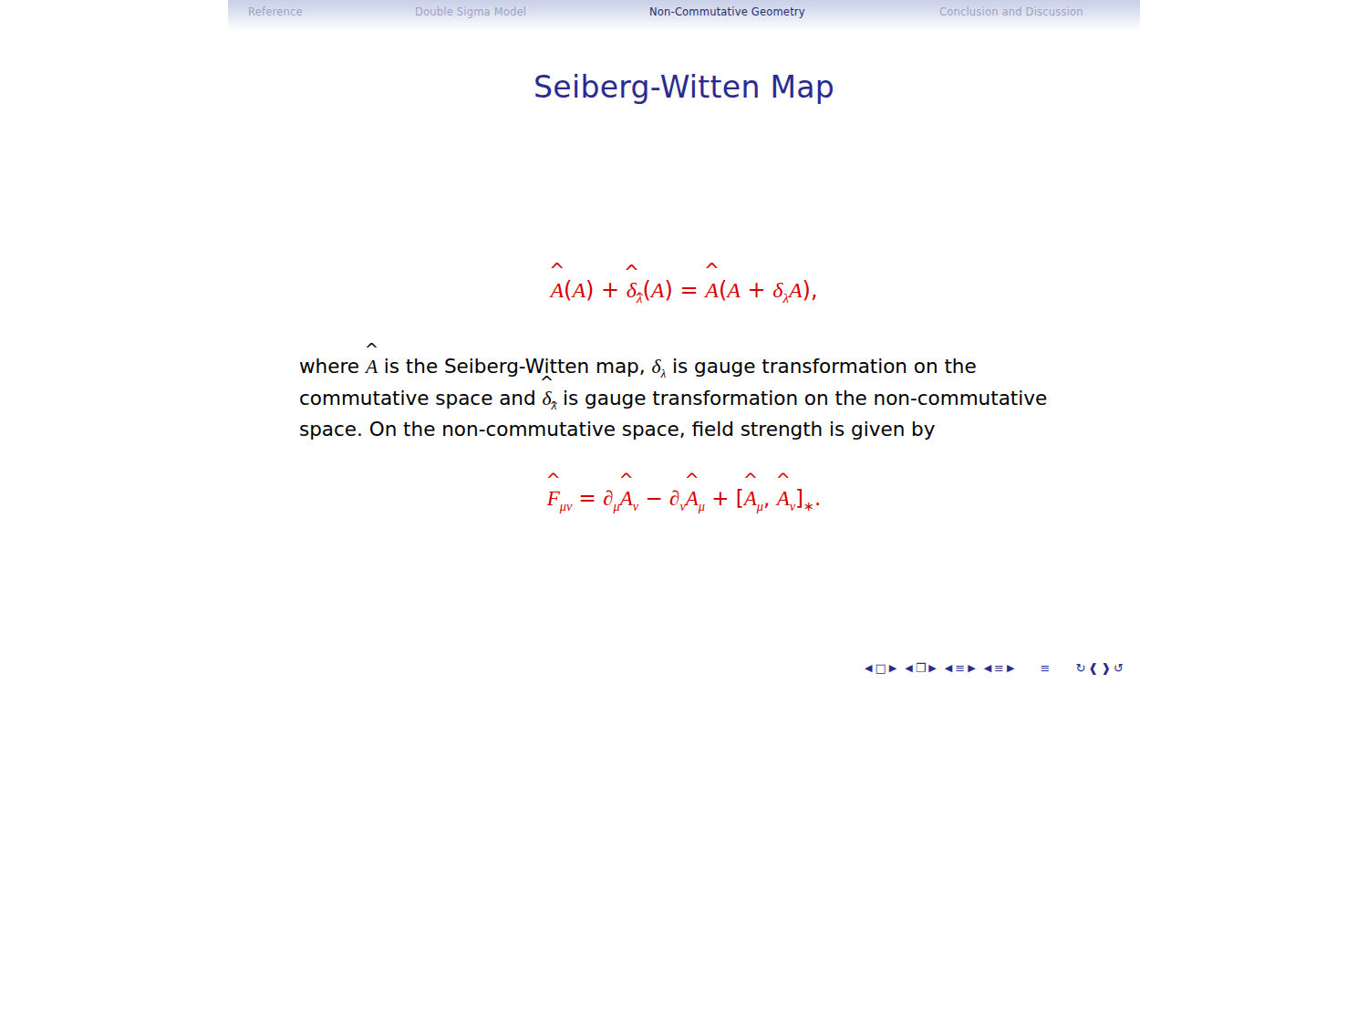Reference Double Sigma Model Non-Commutative Geometry Conclusion and Discussion
Seiberg-Witten Map
^A(A) + ^δ^λ(A) = ^A(A + δλA),
where ^A is the Seiberg-Witten map, δλ is gauge transformation on the commutative space and ^δ^λ is gauge transformation on the non-commutative space. On the non-commutative space, field strength is given by
^Fμν = ∂μ^Aν − ∂ν^Aμ + [^Aμ, ^Aν]∗.
◀□▶ ◀❐▶ ◀≡▶ ◀≡▶ ≡ ↻❰❱↺